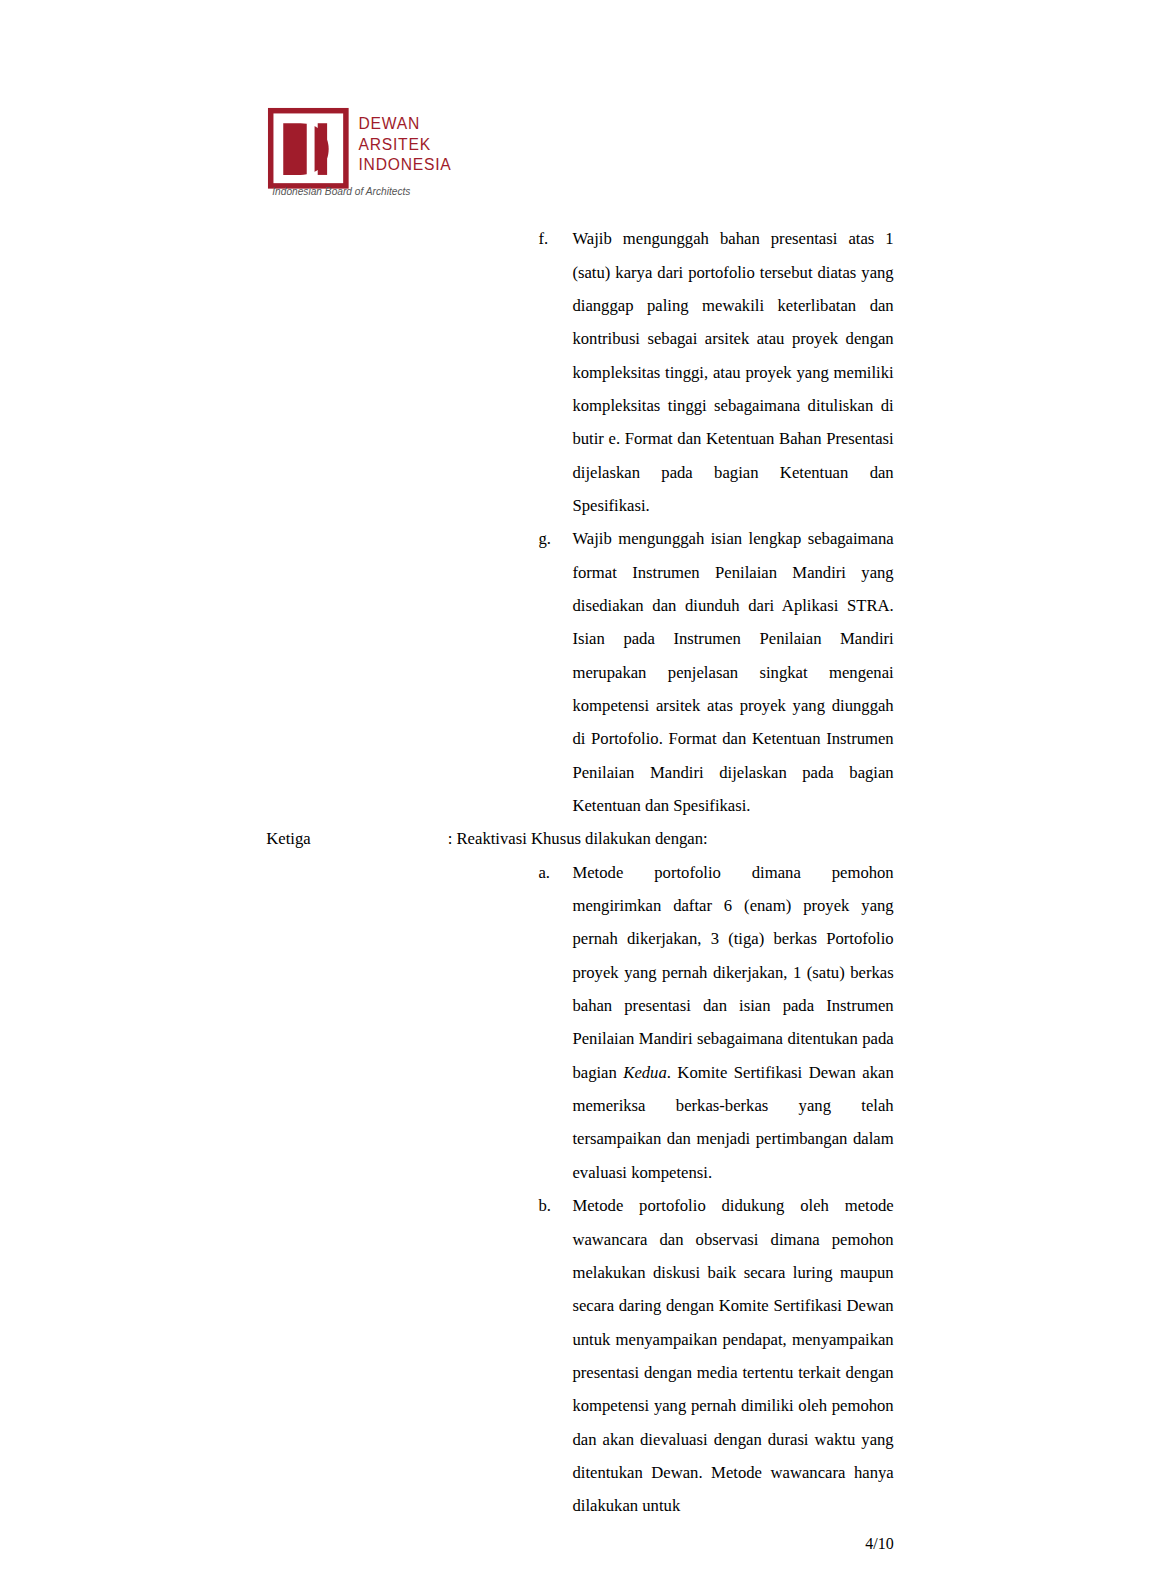f. Wajib mengunggah bahan presentasi atas 1 (satu) karya dari portofolio tersebut diatas yang dianggap paling mewakili keterlibatan dan kontribusi sebagai arsitek atau proyek dengan kompleksitas tinggi, atau proyek yang memiliki kompleksitas tinggi sebagaimana dituliskan di butir e. Format dan Ketentuan Bahan Presentasi dijelaskan pada bagian Ketentuan dan Spesifikasi.
g. Wajib mengunggah isian lengkap sebagaimana format Instrumen Penilaian Mandiri yang disediakan dan diunduh dari Aplikasi STRA. Isian pada Instrumen Penilaian Mandiri merupakan penjelasan singkat mengenai kompetensi arsitek atas proyek yang diunggah di Portofolio. Format dan Ketentuan Instrumen Penilaian Mandiri dijelaskan pada bagian Ketentuan dan Spesifikasi.
Ketiga
: Reaktivasi Khusus dilakukan dengan:
a. Metode portofolio dimana pemohon mengirimkan daftar 6 (enam) proyek yang pernah dikerjakan, 3 (tiga) berkas Portofolio proyek yang pernah dikerjakan, 1 (satu) berkas bahan presentasi dan isian pada Instrumen Penilaian Mandiri sebagaimana ditentukan pada bagian Kedua. Komite Sertifikasi Dewan akan memeriksa berkas-berkas yang telah tersampaikan dan menjadi pertimbangan dalam evaluasi kompetensi.
b. Metode portofolio didukung oleh metode wawancara dan observasi dimana pemohon melakukan diskusi baik secara luring maupun secara daring dengan Komite Sertifikasi Dewan untuk menyampaikan pendapat, menyampaikan presentasi dengan media tertentu terkait dengan kompetensi yang pernah dimiliki oleh pemohon dan akan dievaluasi dengan durasi waktu yang ditentukan Dewan. Metode wawancara hanya dilakukan untuk
4/10